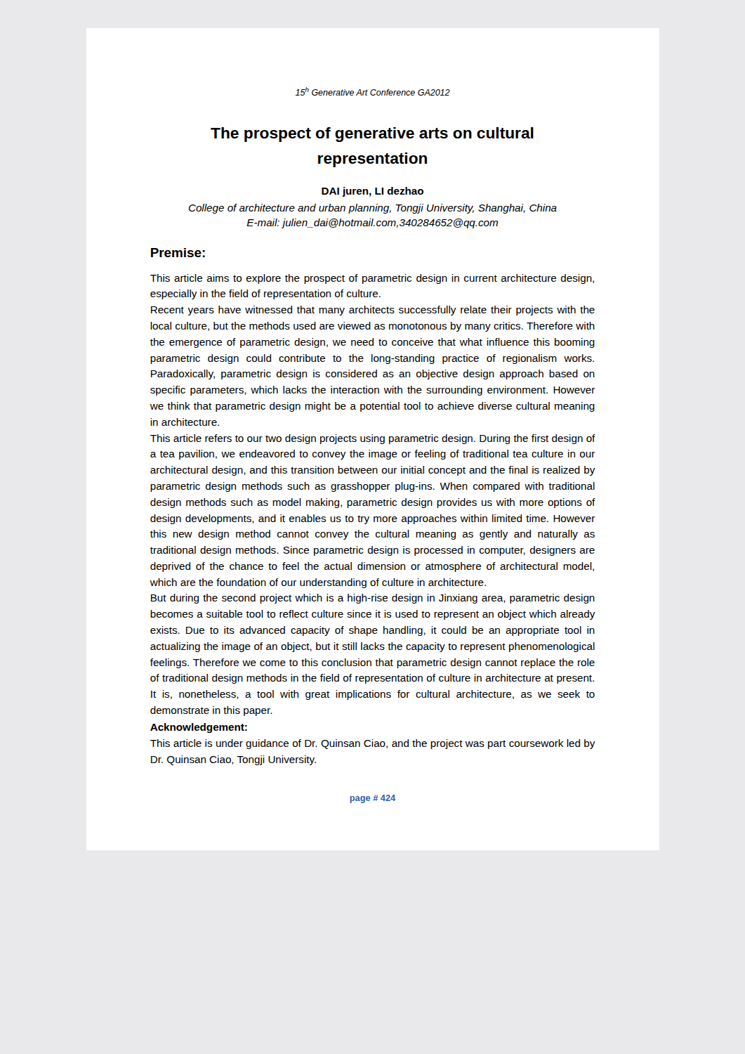15h Generative Art Conference GA2012
The prospect of generative arts on cultural
representation
DAI juren, LI dezhao
College of architecture and urban planning, Tongji University, Shanghai, China
E-mail: julien_dai@hotmail.com,340284652@qq.com
Premise:
This article aims to explore the prospect of parametric design in current architecture design, especially in the field of representation of culture.
Recent years have witnessed that many architects successfully relate their projects with the local culture, but the methods used are viewed as monotonous by many critics. Therefore with the emergence of parametric design, we need to conceive that what influence this booming parametric design could contribute to the long-standing practice of regionalism works. Paradoxically, parametric design is considered as an objective design approach based on specific parameters, which lacks the interaction with the surrounding environment. However we think that parametric design might be a potential tool to achieve diverse cultural meaning in architecture.
This article refers to our two design projects using parametric design. During the first design of a tea pavilion, we endeavored to convey the image or feeling of traditional tea culture in our architectural design, and this transition between our initial concept and the final is realized by parametric design methods such as grasshopper plug-ins. When compared with traditional design methods such as model making, parametric design provides us with more options of design developments, and it enables us to try more approaches within limited time. However this new design method cannot convey the cultural meaning as gently and naturally as traditional design methods. Since parametric design is processed in computer, designers are deprived of the chance to feel the actual dimension or atmosphere of architectural model, which are the foundation of our understanding of culture in architecture.
But during the second project which is a high-rise design in Jinxiang area, parametric design becomes a suitable tool to reflect culture since it is used to represent an object which already exists. Due to its advanced capacity of shape handling, it could be an appropriate tool in actualizing the image of an object, but it still lacks the capacity to represent phenomenological feelings. Therefore we come to this conclusion that parametric design cannot replace the role of traditional design methods in the field of representation of culture in architecture at present. It is, nonetheless, a tool with great implications for cultural architecture, as we seek to demonstrate in this paper.
Acknowledgement:
This article is under guidance of Dr. Quinsan Ciao, and the project was part coursework led by Dr. Quinsan Ciao, Tongji University.
page # 424